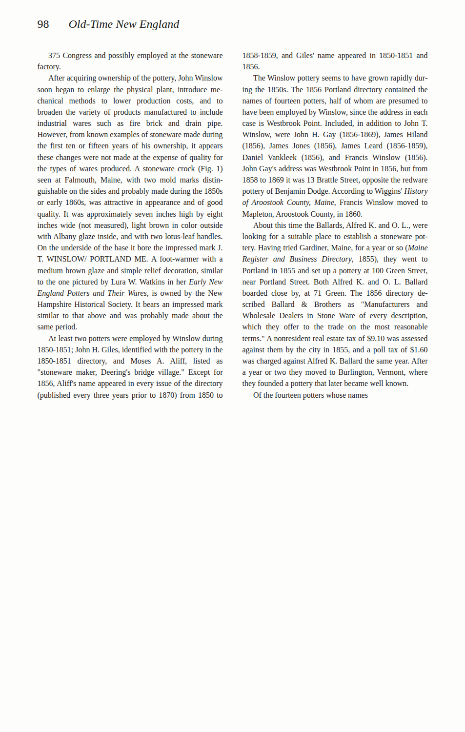98
Old-Time New England
375 Congress and possibly employed at the stoneware factory.
After acquiring ownership of the pottery, John Winslow soon began to enlarge the physical plant, introduce mechanical methods to lower production costs, and to broaden the variety of products manufactured to include industrial wares such as fire brick and drain pipe. However, from known examples of stoneware made during the first ten or fifteen years of his ownership, it appears these changes were not made at the expense of quality for the types of wares produced. A stoneware crock (Fig. 1) seen at Falmouth, Maine, with two mold marks distinguishable on the sides and probably made during the 1850s or early 1860s, was attractive in appearance and of good quality. It was approximately seven inches high by eight inches wide (not measured), light brown in color outside with Albany glaze inside, and with two lotus-leaf handles. On the underside of the base it bore the impressed mark J. T. WINSLOW/ PORTLAND ME. A foot-warmer with a medium brown glaze and simple relief decoration, similar to the one pictured by Lura W. Watkins in her Early New England Potters and Their Wares, is owned by the New Hampshire Historical Society. It bears an impressed mark similar to that above and was probably made about the same period.
At least two potters were employed by Winslow during 1850-1851; John H. Giles, identified with the pottery in the 1850-1851 directory, and Moses A. Aliff, listed as "stoneware maker, Deering's bridge village." Except for 1856, Aliff's name appeared in every issue of the directory (published every three years prior to 1870) from 1850 to 1858-1859, and Giles' name appeared in 1850-1851 and 1856.
The Winslow pottery seems to have grown rapidly during the 1850s. The 1856 Portland directory contained the names of fourteen potters, half of whom are presumed to have been employed by Winslow, since the address in each case is Westbrook Point. Included, in addition to John T. Winslow, were John H. Gay (1856-1869), James Hiland (1856), James Jones (1856), James Leard (1856-1859), Daniel Vankleek (1856), and Francis Winslow (1856). John Gay's address was Westbrook Point in 1856, but from 1858 to 1869 it was 13 Brattle Street, opposite the redware pottery of Benjamin Dodge. According to Wiggins' History of Aroostook County, Maine, Francis Winslow moved to Mapleton, Aroostook County, in 1860.
About this time the Ballards, Alfred K. and O. L., were looking for a suitable place to establish a stoneware pottery. Having tried Gardiner, Maine, for a year or so (Maine Register and Business Directory, 1855), they went to Portland in 1855 and set up a pottery at 100 Green Street, near Portland Street. Both Alfred K. and O. L. Ballard boarded close by, at 71 Green. The 1856 directory described Ballard & Brothers as "Manufacturers and Wholesale Dealers in Stone Ware of every description, which they offer to the trade on the most reasonable terms." A nonresident real estate tax of $9.10 was assessed against them by the city in 1855, and a poll tax of $1.60 was charged against Alfred K. Ballard the same year. After a year or two they moved to Burlington, Vermont, where they founded a pottery that later became well known.
Of the fourteen potters whose names